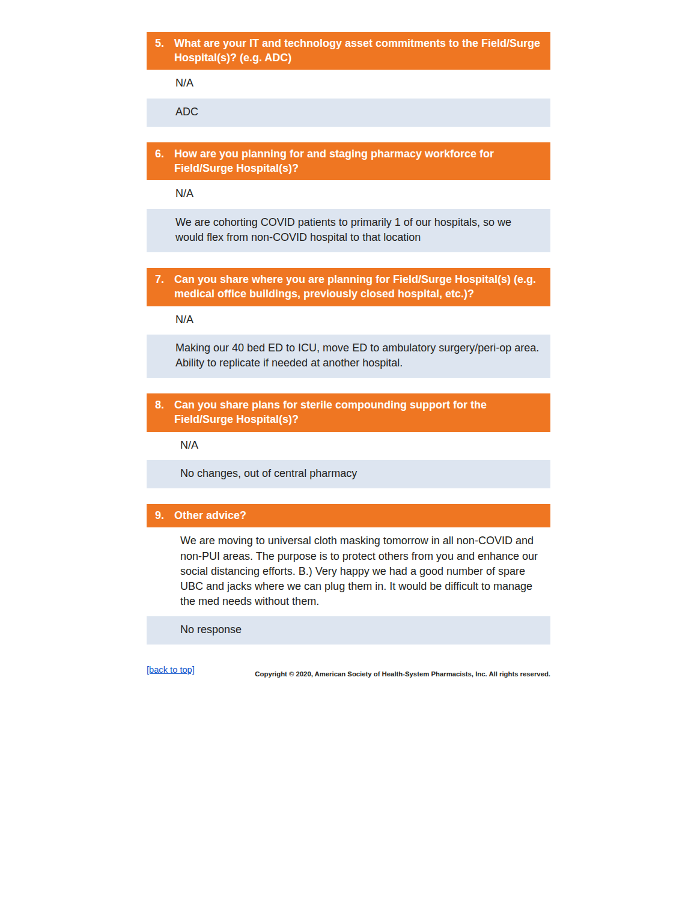5. What are your IT and technology asset commitments to the Field/Surge Hospital(s)? (e.g. ADC)
N/A
ADC
6. How are you planning for and staging pharmacy workforce for Field/Surge Hospital(s)?
N/A
We are cohorting COVID patients to primarily 1 of our hospitals, so we would flex from non-COVID hospital to that location
7. Can you share where you are planning for Field/Surge Hospital(s) (e.g. medical office buildings, previously closed hospital, etc.)?
N/A
Making our 40 bed ED to ICU, move ED to ambulatory surgery/peri-op area. Ability to replicate if needed at another hospital.
8. Can you share plans for sterile compounding support for the Field/Surge Hospital(s)?
N/A
No changes, out of central pharmacy
9. Other advice?
We are moving to universal cloth masking tomorrow in all non-COVID and non-PUI areas. The purpose is to protect others from you and enhance our social distancing efforts. B.) Very happy we had a good number of spare UBC and jacks where we can plug them in. It would be difficult to manage the med needs without them.
No response
[back to top]
Copyright © 2020, American Society of Health-System Pharmacists, Inc. All rights reserved.